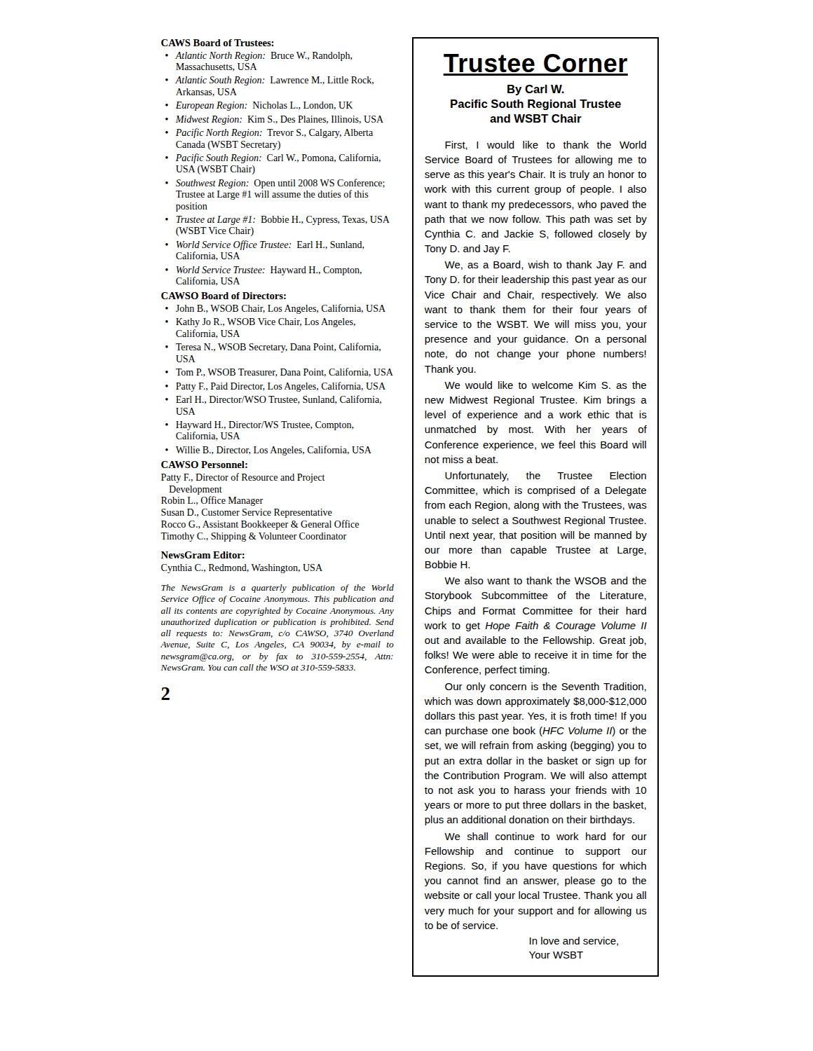CAWS Board of Trustees:
Atlantic North Region: Bruce W., Randolph, Massachusetts, USA
Atlantic South Region: Lawrence M., Little Rock, Arkansas, USA
European Region: Nicholas L., London, UK
Midwest Region: Kim S., Des Plaines, Illinois, USA
Pacific North Region: Trevor S., Calgary, Alberta Canada (WSBT Secretary)
Pacific South Region: Carl W., Pomona, California, USA (WSBT Chair)
Southwest Region: Open until 2008 WS Conference; Trustee at Large #1 will assume the duties of this position
Trustee at Large #1: Bobbie H., Cypress, Texas, USA (WSBT Vice Chair)
World Service Office Trustee: Earl H., Sunland, California, USA
World Service Trustee: Hayward H., Compton, California, USA
CAWSO Board of Directors:
John B., WSOB Chair, Los Angeles, California, USA
Kathy Jo R., WSOB Vice Chair, Los Angeles, California, USA
Teresa N., WSOB Secretary, Dana Point, California, USA
Tom P., WSOB Treasurer, Dana Point, California, USA
Patty F., Paid Director, Los Angeles, California, USA
Earl H., Director/WSO Trustee, Sunland, California, USA
Hayward H., Director/WS Trustee, Compton, California, USA
Willie B., Director, Los Angeles, California, USA
CAWSO Personnel:
Patty F., Director of Resource and Project
Development
Robin L., Office Manager
Susan D., Customer Service Representative
Rocco G., Assistant Bookkeeper & General Office
Timothy C., Shipping & Volunteer Coordinator
NewsGram Editor:
Cynthia C., Redmond, Washington, USA
The NewsGram is a quarterly publication of the World Service Office of Cocaine Anonymous. This publication and all its contents are copyrighted by Cocaine Anonymous. Any unauthorized duplication or publication is prohibited. Send all requests to: NewsGram, c/o CAWSO, 3740 Overland Avenue, Suite C, Los Angeles, CA 90034, by e-mail to newsgram@ca.org, or by fax to 310-559-2554, Attn: NewsGram. You can call the WSO at 310-559-5833.
2
Trustee Corner
By Carl W.
Pacific South Regional Trustee
and WSBT Chair
First, I would like to thank the World Service Board of Trustees for allowing me to serve as this year's Chair. It is truly an honor to work with this current group of people. I also want to thank my predecessors, who paved the path that we now follow. This path was set by Cynthia C. and Jackie S, followed closely by Tony D. and Jay F.
We, as a Board, wish to thank Jay F. and Tony D. for their leadership this past year as our Vice Chair and Chair, respectively. We also want to thank them for their four years of service to the WSBT. We will miss you, your presence and your guidance. On a personal note, do not change your phone numbers! Thank you.
We would like to welcome Kim S. as the new Midwest Regional Trustee. Kim brings a level of experience and a work ethic that is unmatched by most. With her years of Conference experience, we feel this Board will not miss a beat.
Unfortunately, the Trustee Election Committee, which is comprised of a Delegate from each Region, along with the Trustees, was unable to select a Southwest Regional Trustee. Until next year, that position will be manned by our more than capable Trustee at Large, Bobbie H.
We also want to thank the WSOB and the Storybook Subcommittee of the Literature, Chips and Format Committee for their hard work to get Hope Faith & Courage Volume II out and available to the Fellowship. Great job, folks! We were able to receive it in time for the Conference, perfect timing.
Our only concern is the Seventh Tradition, which was down approximately $8,000-$12,000 dollars this past year. Yes, it is froth time! If you can purchase one book (HFC Volume II) or the set, we will refrain from asking (begging) you to put an extra dollar in the basket or sign up for the Contribution Program. We will also attempt to not ask you to harass your friends with 10 years or more to put three dollars in the basket, plus an additional donation on their birthdays.
We shall continue to work hard for our Fellowship and continue to support our Regions. So, if you have questions for which you cannot find an answer, please go to the website or call your local Trustee. Thank you all very much for your support and for allowing us to be of service.
In love and service,
Your WSBT